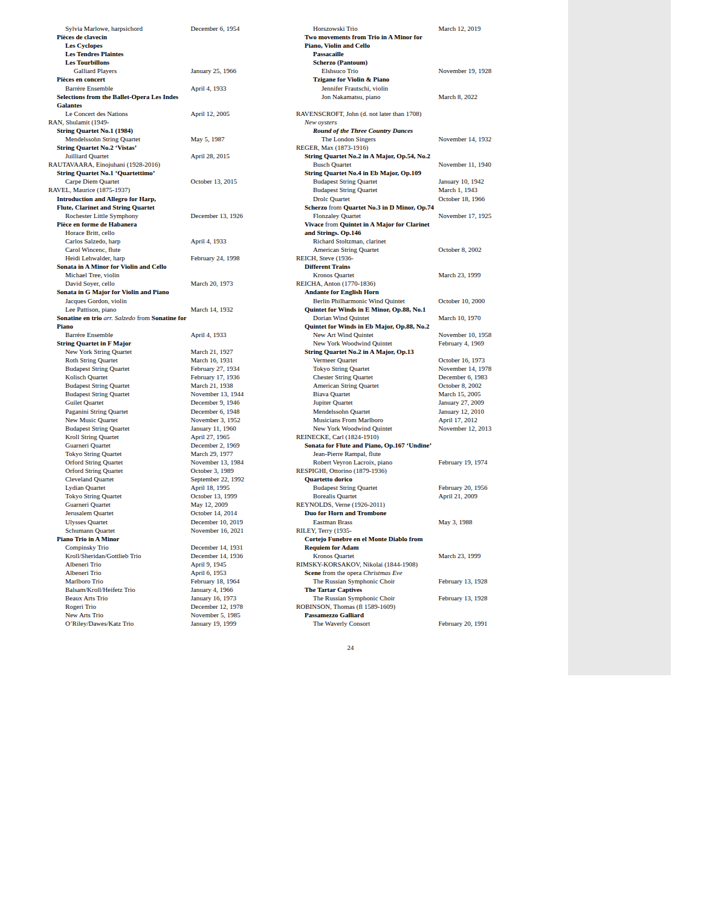| Sylvia Marlowe, harpsichord | December 6, 1954 |
| Pièces de clavecin | |
| Les Cyclopes | |
| Les Tendres Plaintes | |
| Les Tourbillons | |
| Galliard Players | January 25, 1966 |
| Pièces en concert | |
| Barrère Ensemble | April 4, 1933 |
| Selections from the Ballet-Opera Les Indes Galantes | |
| Le Concert des Nations | April 12, 2005 |
| RAN, Shulamit (1949- | |
| String Quartet No.1 (1984) | |
| Mendelssohn String Quartet | May 5, 1987 |
| String Quartet No.2 ‘Vistas’ | |
| Juilliard Quartet | April 28, 2015 |
| RAUTAVAARA, Einojuhani (1928-2016) | |
| String Quartet No.1 ‘Quartettimo’ | |
| Carpe Diem Quartet | October 13, 2015 |
| RAVEL, Maurice (1875-1937) | |
| Introduction and Allegro for Harp, | |
| Flute, Clarinet and String Quartet | |
| Rochester Little Symphony | December 13, 1926 |
| Pièce en forme de Habanera | |
| Horace Britt, cello | |
| Carlos Salzedo, harp | April 4, 1933 |
| Carol Wincenc, flute | |
| Heidi Lehwalder, harp | February 24, 1998 |
| Sonata in A Minor for Violin and Cello | |
| Michael Tree, violin | |
| David Soyer, cello | March 20, 1973 |
| Sonata in G Major for Violin and Piano | |
| Jacques Gordon, violin | |
| Lee Pattison, piano | March 14, 1932 |
| Sonatine en trio arr. Salzedo from Sonatine for Piano | |
| Barrère Ensemble | April 4, 1933 |
| String Quartet in F Major | |
| New York String Quartet | March 21, 1927 |
| Roth String Quartet | March 16, 1931 |
| Budapest String Quartet | February 27, 1934 |
| Kolisch Quartet | February 17, 1936 |
| Budapest String Quartet | March 21, 1938 |
| Budapest String Quartet | November 13, 1944 |
| Guilet Quartet | December 9, 1946 |
| Paganini String Quartet | December 6, 1948 |
| New Music Quartet | November 3, 1952 |
| Budapest String Quartet | January 11, 1960 |
| Kroll String Quartet | April 27, 1965 |
| Guarneri Quartet | December 2, 1969 |
| Tokyo String Quartet | March 29, 1977 |
| Orford String Quartet | November 13, 1984 |
| Orford String Quartet | October 3, 1989 |
| Cleveland Quartet | September 22, 1992 |
| Lydian Quartet | April 18, 1995 |
| Tokyo String Quartet | October 13, 1999 |
| Guarneri Quartet | May 12, 2009 |
| Jerusalem Quartet | October 14, 2014 |
| Ulysses Quartet | December 10, 2019 |
| Schumann Quartet | November 16, 2021 |
| Piano Trio in A Minor | |
| Compinsky Trio | December 14, 1931 |
| Kroll/Sheridan/Gottlieb Trio | December 14, 1936 |
| Albeneri Trio | April 9, 1945 |
| Albeneri Trio | April 6, 1953 |
| Marlboro Trio | February 18, 1964 |
| Balsam/Kroll/Heifetz Trio | January 4, 1966 |
| Beaux Arts Trio | January 16, 1973 |
| Rogeri Trio | December 12, 1978 |
| New Arts Trio | November 5, 1985 |
| O’Riley/Dawes/Katz Trio | January 19, 1999 |
| Horszowski Trio | March 12, 2019 |
| Two movements from Trio in A Minor for Piano, Violin and Cello | |
| Passacaille | |
| Scherzo (Pantoum) | |
| Elshsuco Trio | November 19, 1928 |
| Tzigane for Violin & Piano | |
| Jennifer Frautschi, violin | |
| Jon Nakamatsu, piano | March 8, 2022 |
| RAVENSCROFT, John (d. not later than 1708) | |
| New oysters | |
| Round of the Three Country Dances | |
| The London Singers | November 14, 1932 |
| REGER, Max (1873-1916) | |
| String Quartet No.2 in A Major, Op.54, No.2 | |
| Busch Quartet | November 11, 1940 |
| String Quartet No.4 in Eb Major, Op.109 | |
| Budapest String Quartet | January 10, 1942 |
| Budapest String Quartet | March 1, 1943 |
| Drolc Quartet | October 18, 1966 |
| Scherzo from Quartet No.3 in D Minor, Op.74 | |
| Flonzaley Quartet | November 17, 1925 |
| Vivace from Quintet in A Major for Clarinet and Strings. Op.146 | |
| Richard Stoltzman, clarinet | |
| American String Quartet | October 8, 2002 |
| REICH, Steve (1936- | |
| Different Trains | |
| Kronos Quartet | March 23, 1999 |
| REICHA, Anton (1770-1836) | |
| Andante for English Horn | |
| Berlin Philharmonic Wind Quintet | October 10, 2000 |
| Quintet for Winds in E Minor, Op.88, No.1 | |
| Dorian Wind Quintet | March 10, 1970 |
| Quintet for Winds in Eb Major, Op.88, No.2 | |
| New Art Wind Quintet | November 10, 1958 |
| New York Woodwind Quintet | February 4, 1969 |
| String Quartet No.2 in A Major, Op.13 | |
| Vermeer Quartet | October 16, 1973 |
| Tokyo String Quartet | November 14, 1978 |
| Chester String Quartet | December 6, 1983 |
| American String Quartet | October 8, 2002 |
| Biava Quartet | March 15, 2005 |
| Jupiter Quartet | January 27, 2009 |
| Mendelssohn Quartet | January 12, 2010 |
| Musicians From Marlboro | April 17, 2012 |
| New York Woodwind Quintet | November 12, 2013 |
| REINECKE, Carl (1824-1910) | |
| Sonata for Flute and Piano, Op.167 ‘Undine’ | |
| Jean-Pierre Rampal, flute | |
| Robert Veyron Lacroix, piano | February 19, 1974 |
| RESPIGHI, Ottorino (1879-1936) | |
| Quartetto dorico | |
| Budapest String Quartet | February 20, 1956 |
| Borealis Quartet | April 21, 2009 |
| REYNOLDS, Verne (1926-2011) | |
| Duo for Horn and Trombone | |
| Eastman Brass | May 3, 1988 |
| RILEY, Terry (1935- | |
| Cortejo Funebre en el Monte Diablo from | |
| Requiem for Adam | |
| Kronos Quartet | March 23, 1999 |
| RIMSKY-KORSAKOV, Nikolai (1844-1908) | |
| Scene from the opera Christmas Eve | |
| The Russian Symphonic Choir | February 13, 1928 |
| The Tartar Captives | |
| The Russian Symphonic Choir | February 13, 1928 |
| ROBINSON, Thomas (fl 1589-1609) | |
| Passamezzo Galliard | |
| The Waverly Consort | February 20, 1991 |
24